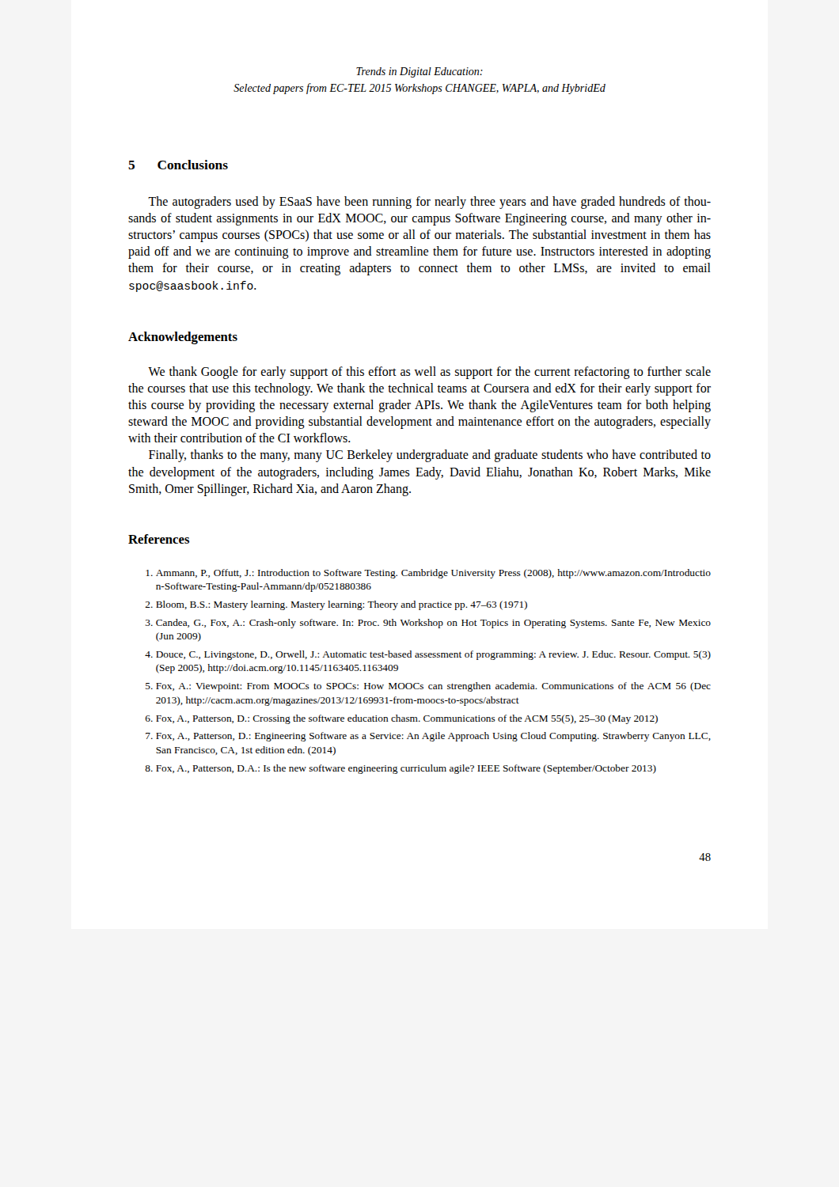Trends in Digital Education:
Selected papers from EC-TEL 2015 Workshops CHANGEE, WAPLA, and HybridEd
5 Conclusions
The autograders used by ESaaS have been running for nearly three years and have graded hundreds of thousands of student assignments in our EdX MOOC, our campus Software Engineering course, and many other instructors’ campus courses (SPOCs) that use some or all of our materials. The substantial investment in them has paid off and we are continuing to improve and streamline them for future use. Instructors interested in adopting them for their course, or in creating adapters to connect them to other LMSs, are invited to email spoc@saasbook.info.
Acknowledgements
We thank Google for early support of this effort as well as support for the current refactoring to further scale the courses that use this technology. We thank the technical teams at Coursera and edX for their early support for this course by providing the necessary external grader APIs. We thank the AgileVentures team for both helping steward the MOOC and providing substantial development and maintenance effort on the autograders, especially with their contribution of the CI workflows.
Finally, thanks to the many, many UC Berkeley undergraduate and graduate students who have contributed to the development of the autograders, including James Eady, David Eliahu, Jonathan Ko, Robert Marks, Mike Smith, Omer Spillinger, Richard Xia, and Aaron Zhang.
References
Ammann, P., Offutt, J.: Introduction to Software Testing. Cambridge University Press (2008), http://www.amazon.com/Introduction-Software-Testing-Paul-Ammann/dp/0521880386
Bloom, B.S.: Mastery learning. Mastery learning: Theory and practice pp. 47–63 (1971)
Candea, G., Fox, A.: Crash-only software. In: Proc. 9th Workshop on Hot Topics in Operating Systems. Sante Fe, New Mexico (Jun 2009)
Douce, C., Livingstone, D., Orwell, J.: Automatic test-based assessment of programming: A review. J. Educ. Resour. Comput. 5(3) (Sep 2005), http://doi.acm.org/10.1145/1163405.1163409
Fox, A.: Viewpoint: From MOOCs to SPOCs: How MOOCs can strengthen academia. Communications of the ACM 56 (Dec 2013), http://cacm.acm.org/magazines/2013/12/169931-from-moocs-to-spocs/abstract
Fox, A., Patterson, D.: Crossing the software education chasm. Communications of the ACM 55(5), 25–30 (May 2012)
Fox, A., Patterson, D.: Engineering Software as a Service: An Agile Approach Using Cloud Computing. Strawberry Canyon LLC, San Francisco, CA, 1st edition edn. (2014)
Fox, A., Patterson, D.A.: Is the new software engineering curriculum agile? IEEE Software (September/October 2013)
48